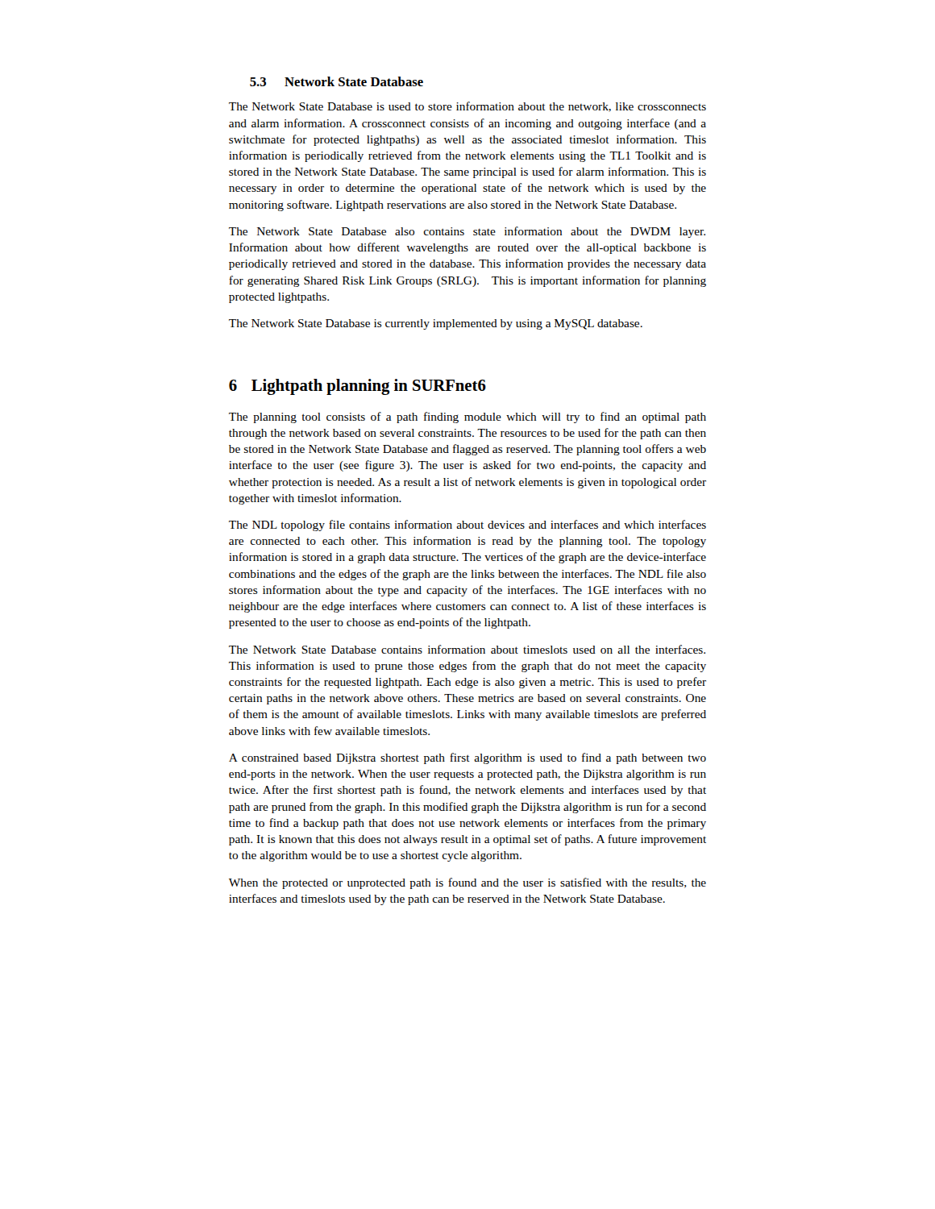5.3 Network State Database
The Network State Database is used to store information about the network, like crossconnects and alarm information. A crossconnect consists of an incoming and outgoing interface (and a switchmate for protected lightpaths) as well as the associated timeslot information. This information is periodically retrieved from the network elements using the TL1 Toolkit and is stored in the Network State Database. The same principal is used for alarm information. This is necessary in order to determine the operational state of the network which is used by the monitoring software. Lightpath reservations are also stored in the Network State Database.
The Network State Database also contains state information about the DWDM layer. Information about how different wavelengths are routed over the all-optical backbone is periodically retrieved and stored in the database. This information provides the necessary data for generating Shared Risk Link Groups (SRLG). This is important information for planning protected lightpaths.
The Network State Database is currently implemented by using a MySQL database.
6 Lightpath planning in SURFnet6
The planning tool consists of a path finding module which will try to find an optimal path through the network based on several constraints. The resources to be used for the path can then be stored in the Network State Database and flagged as reserved. The planning tool offers a web interface to the user (see figure 3). The user is asked for two end-points, the capacity and whether protection is needed. As a result a list of network elements is given in topological order together with timeslot information.
The NDL topology file contains information about devices and interfaces and which interfaces are connected to each other. This information is read by the planning tool. The topology information is stored in a graph data structure. The vertices of the graph are the device-interface combinations and the edges of the graph are the links between the interfaces. The NDL file also stores information about the type and capacity of the interfaces. The 1GE interfaces with no neighbour are the edge interfaces where customers can connect to. A list of these interfaces is presented to the user to choose as end-points of the lightpath.
The Network State Database contains information about timeslots used on all the interfaces. This information is used to prune those edges from the graph that do not meet the capacity constraints for the requested lightpath. Each edge is also given a metric. This is used to prefer certain paths in the network above others. These metrics are based on several constraints. One of them is the amount of available timeslots. Links with many available timeslots are preferred above links with few available timeslots.
A constrained based Dijkstra shortest path first algorithm is used to find a path between two end-ports in the network. When the user requests a protected path, the Dijkstra algorithm is run twice. After the first shortest path is found, the network elements and interfaces used by that path are pruned from the graph. In this modified graph the Dijkstra algorithm is run for a second time to find a backup path that does not use network elements or interfaces from the primary path. It is known that this does not always result in a optimal set of paths. A future improvement to the algorithm would be to use a shortest cycle algorithm.
When the protected or unprotected path is found and the user is satisfied with the results, the interfaces and timeslots used by the path can be reserved in the Network State Database.